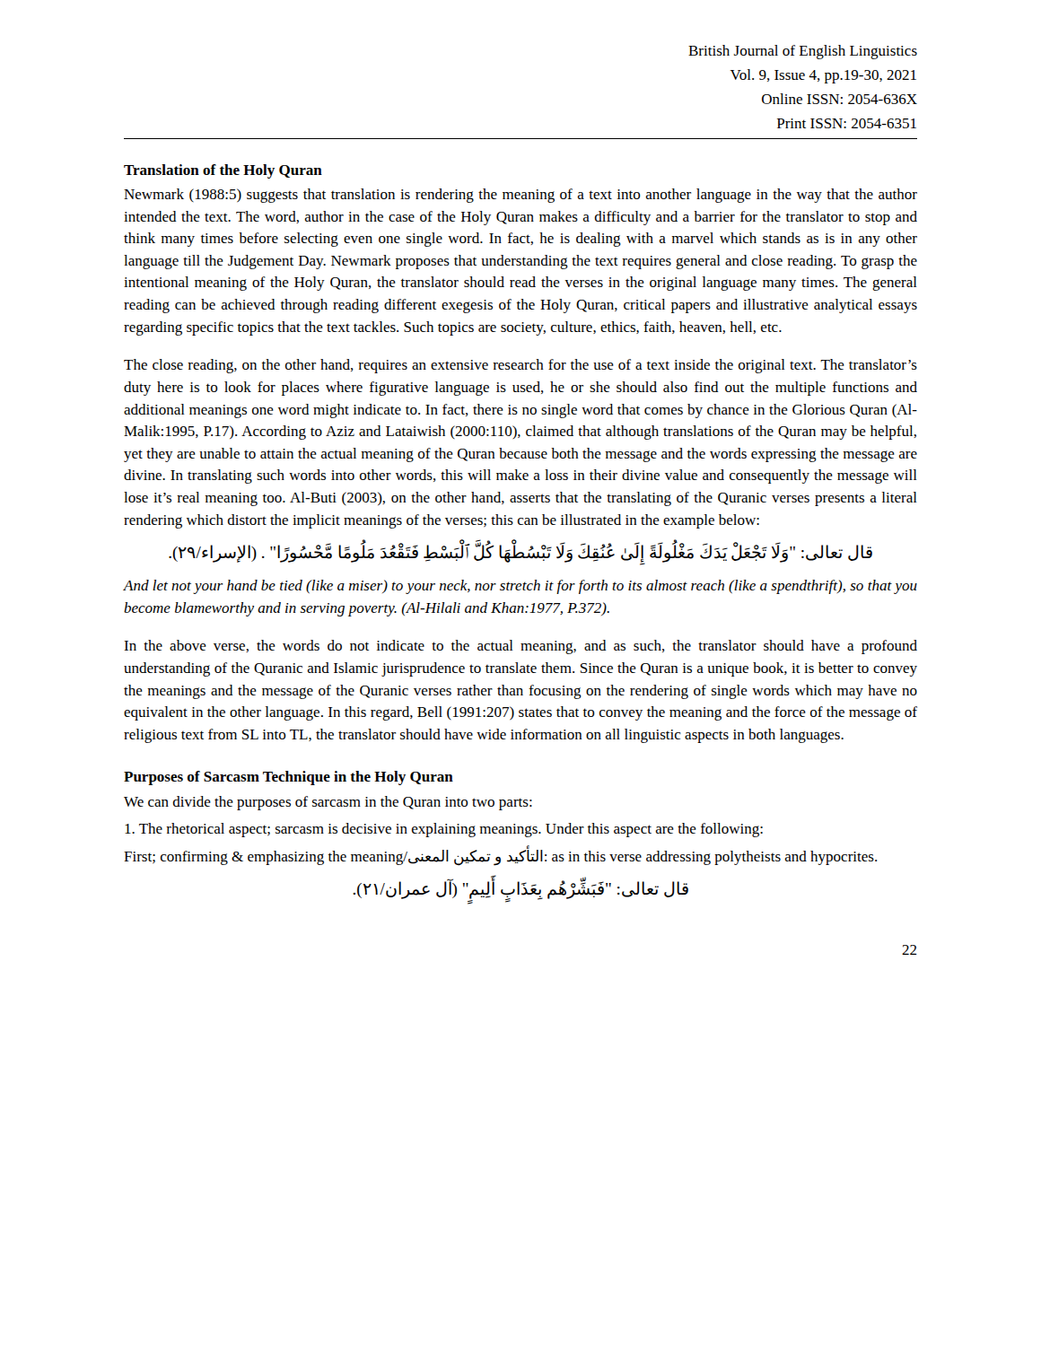British Journal of English Linguistics Vol. 9, Issue 4, pp.19-30, 2021 Online ISSN: 2054-636X Print ISSN: 2054-6351
Translation of the Holy Quran
Newmark (1988:5) suggests that translation is rendering the meaning of a text into another language in the way that the author intended the text. The word, author in the case of the Holy Quran makes a difficulty and a barrier for the translator to stop and think many times before selecting even one single word. In fact, he is dealing with a marvel which stands as is in any other language till the Judgement Day. Newmark proposes that understanding the text requires general and close reading. To grasp the intentional meaning of the Holy Quran, the translator should read the verses in the original language many times. The general reading can be achieved through reading different exegesis of the Holy Quran, critical papers and illustrative analytical essays regarding specific topics that the text tackles. Such topics are society, culture, ethics, faith, heaven, hell, etc.
The close reading, on the other hand, requires an extensive research for the use of a text inside the original text. The translator’s duty here is to look for places where figurative language is used, he or she should also find out the multiple functions and additional meanings one word might indicate to. In fact, there is no single word that comes by chance in the Glorious Quran (Al-Malik:1995, P.17). According to Aziz and Lataiwish (2000:110), claimed that although translations of the Quran may be helpful, yet they are unable to attain the actual meaning of the Quran because both the message and the words expressing the message are divine. In translating such words into other words, this will make a loss in their divine value and consequently the message will lose it’s real meaning too. Al-Buti (2003), on the other hand, asserts that the translating of the Quranic verses presents a literal rendering which distort the implicit meanings of the verses; this can be illustrated in the example below:
قال تعالى: "وَلَا تَجْعَلْ يَدَكَ مَغْلُولَةً إِلَىٰ عُنُقِكَ وَلَا تَبْسُطْهَا كُلَّ ٱلْبَسْطِ فَتَقْعُدَ مَلُومًا مَّحْسُورًا" . (الإسراء/٢٩).
And let not your hand be tied (like a miser) to your neck, nor stretch it for forth to its almost reach (like a spendthrift), so that you become blameworthy and in serving poverty. (Al-Hilali and Khan:1977, P.372).
In the above verse, the words do not indicate to the actual meaning, and as such, the translator should have a profound understanding of the Quranic and Islamic jurisprudence to translate them. Since the Quran is a unique book, it is better to convey the meanings and the message of the Quranic verses rather than focusing on the rendering of single words which may have no equivalent in the other language. In this regard, Bell (1991:207) states that to convey the meaning and the force of the message of religious text from SL into TL, the translator should have wide information on all linguistic aspects in both languages.
Purposes of Sarcasm Technique in the Holy Quran
We can divide the purposes of sarcasm in the Quran into two parts:
1. The rhetorical aspect; sarcasm is decisive in explaining meanings. Under this aspect are the following:
First; confirming & emphasizing the meaning/التأكيد و تمكين المعنى: as in this verse addressing polytheists and hypocrites.
قال تعالى: "فَبَشِّرْهُم بِعَذَابٍ أَلِيمٍ" (آل عمران/٢١).
22